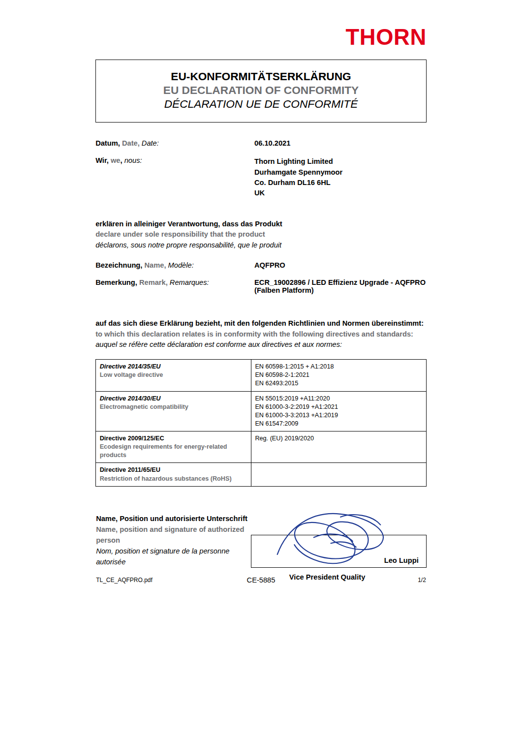THORN
EU-KONFORMITÄTSERKLÄRUNG
EU DECLARATION OF CONFORMITY
DÉCLARATION UE DE CONFORMITÉ
| Datum, Date, Date: | 06.10.2021 |
| Wir , we , nous: | Thorn Lighting Limited Durhamgate Spennymoor Co. Durham DL16 6HL UK |
erklären in alleiniger Verantwortung, dass das Produkt declare under sole responsibility that the product déclarons, sous notre propre responsabilité, que le produit
| Bezeichnung, Name, Modèle: | AQFPRO |
| Bemerkung, Remark, Remarques: | ECR_19002896 / LED Effizienz Upgrade - AQFPRO (Falben Platform) |
auf das sich diese Erklärung bezieht, mit den folgenden Richtlinien und Normen übereinstimmt: to which this declaration relates is in conformity with the following directives and standards: auquel se réfère cette déclaration est conforme aux directives et aux normes:
| Directive 2014/35/EU Low voltage directive | EN 60598-1:2015 + A1:2018 EN 60598-2-1:2021 EN 62493:2015 |
| Directive 2014/30/EU Electromagnetic compatibility | EN 55015:2019 +A11:2020 EN 61000-3-2:2019 +A1:2021 EN 61000-3-3:2013 +A1:2019 EN 61547:2009 |
| Directive 2009/125/EC Ecodesign requirements for energy-related products | Reg. (EU) 2019/2020 |
| Directive 2011/65/EU Restriction of hazardous substances (RoHS) | |
| Name, Position und autorisierte Unterschrift Name, position and signature of authorized person Nom, position et signature de la personne autorisée | Leo Luppi |
Vice President Quality
| TL_CE_AQFPRO.pdf | CE-5885 | 1/2 |